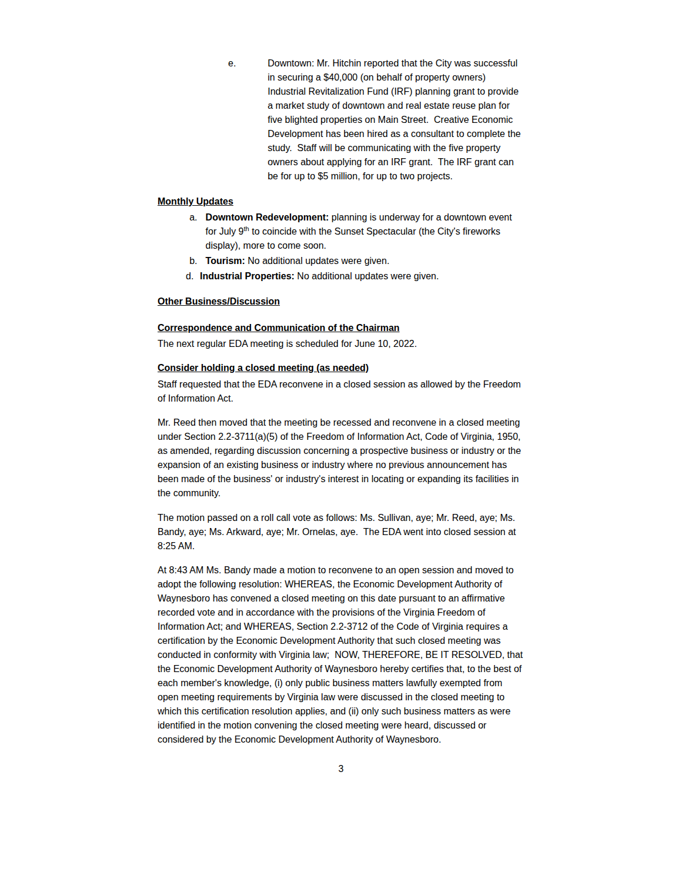e. Downtown: Mr. Hitchin reported that the City was successful in securing a $40,000 (on behalf of property owners) Industrial Revitalization Fund (IRF) planning grant to provide a market study of downtown and real estate reuse plan for five blighted properties on Main Street. Creative Economic Development has been hired as a consultant to complete the study. Staff will be communicating with the five property owners about applying for an IRF grant. The IRF grant can be for up to $5 million, for up to two projects.
Monthly Updates
Downtown Redevelopment: planning is underway for a downtown event for July 9th to coincide with the Sunset Spectacular (the City's fireworks display), more to come soon.
Tourism: No additional updates were given.
d. Industrial Properties: No additional updates were given.
Other Business/Discussion
Correspondence and Communication of the Chairman
The next regular EDA meeting is scheduled for June 10, 2022.
Consider holding a closed meeting (as needed)
Staff requested that the EDA reconvene in a closed session as allowed by the Freedom of Information Act.
Mr. Reed then moved that the meeting be recessed and reconvene in a closed meeting under Section 2.2-3711(a)(5) of the Freedom of Information Act, Code of Virginia, 1950, as amended, regarding discussion concerning a prospective business or industry or the expansion of an existing business or industry where no previous announcement has been made of the business' or industry's interest in locating or expanding its facilities in the community.
The motion passed on a roll call vote as follows: Ms. Sullivan, aye; Mr. Reed, aye; Ms. Bandy, aye; Ms. Arkward, aye; Mr. Ornelas, aye. The EDA went into closed session at 8:25 AM.
At 8:43 AM Ms. Bandy made a motion to reconvene to an open session and moved to adopt the following resolution: WHEREAS, the Economic Development Authority of Waynesboro has convened a closed meeting on this date pursuant to an affirmative recorded vote and in accordance with the provisions of the Virginia Freedom of Information Act; and WHEREAS, Section 2.2-3712 of the Code of Virginia requires a certification by the Economic Development Authority that such closed meeting was conducted in conformity with Virginia law; NOW, THEREFORE, BE IT RESOLVED, that the Economic Development Authority of Waynesboro hereby certifies that, to the best of each member's knowledge, (i) only public business matters lawfully exempted from open meeting requirements by Virginia law were discussed in the closed meeting to which this certification resolution applies, and (ii) only such business matters as were identified in the motion convening the closed meeting were heard, discussed or considered by the Economic Development Authority of Waynesboro.
3